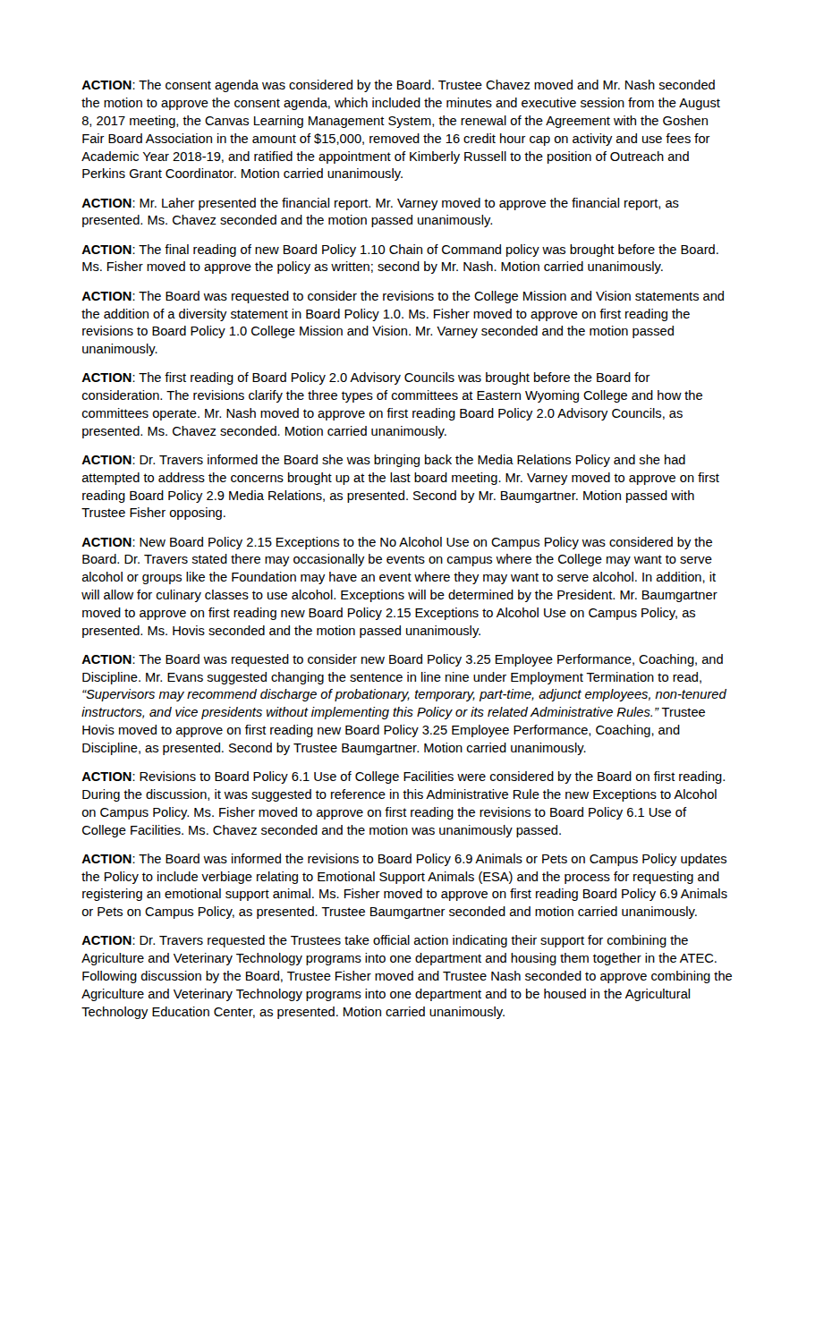ACTION: The consent agenda was considered by the Board. Trustee Chavez moved and Mr. Nash seconded the motion to approve the consent agenda, which included the minutes and executive session from the August 8, 2017 meeting, the Canvas Learning Management System, the renewal of the Agreement with the Goshen Fair Board Association in the amount of $15,000, removed the 16 credit hour cap on activity and use fees for Academic Year 2018-19, and ratified the appointment of Kimberly Russell to the position of Outreach and Perkins Grant Coordinator. Motion carried unanimously.
ACTION: Mr. Laher presented the financial report. Mr. Varney moved to approve the financial report, as presented. Ms. Chavez seconded and the motion passed unanimously.
ACTION: The final reading of new Board Policy 1.10 Chain of Command policy was brought before the Board. Ms. Fisher moved to approve the policy as written; second by Mr. Nash. Motion carried unanimously.
ACTION: The Board was requested to consider the revisions to the College Mission and Vision statements and the addition of a diversity statement in Board Policy 1.0. Ms. Fisher moved to approve on first reading the revisions to Board Policy 1.0 College Mission and Vision. Mr. Varney seconded and the motion passed unanimously.
ACTION: The first reading of Board Policy 2.0 Advisory Councils was brought before the Board for consideration. The revisions clarify the three types of committees at Eastern Wyoming College and how the committees operate. Mr. Nash moved to approve on first reading Board Policy 2.0 Advisory Councils, as presented. Ms. Chavez seconded. Motion carried unanimously.
ACTION: Dr. Travers informed the Board she was bringing back the Media Relations Policy and she had attempted to address the concerns brought up at the last board meeting. Mr. Varney moved to approve on first reading Board Policy 2.9 Media Relations, as presented. Second by Mr. Baumgartner. Motion passed with Trustee Fisher opposing.
ACTION: New Board Policy 2.15 Exceptions to the No Alcohol Use on Campus Policy was considered by the Board. Dr. Travers stated there may occasionally be events on campus where the College may want to serve alcohol or groups like the Foundation may have an event where they may want to serve alcohol. In addition, it will allow for culinary classes to use alcohol. Exceptions will be determined by the President. Mr. Baumgartner moved to approve on first reading new Board Policy 2.15 Exceptions to Alcohol Use on Campus Policy, as presented. Ms. Hovis seconded and the motion passed unanimously.
ACTION: The Board was requested to consider new Board Policy 3.25 Employee Performance, Coaching, and Discipline. Mr. Evans suggested changing the sentence in line nine under Employment Termination to read, “Supervisors may recommend discharge of probationary, temporary, part-time, adjunct employees, non-tenured instructors, and vice presidents without implementing this Policy or its related Administrative Rules.” Trustee Hovis moved to approve on first reading new Board Policy 3.25 Employee Performance, Coaching, and Discipline, as presented. Second by Trustee Baumgartner. Motion carried unanimously.
ACTION: Revisions to Board Policy 6.1 Use of College Facilities were considered by the Board on first reading. During the discussion, it was suggested to reference in this Administrative Rule the new Exceptions to Alcohol on Campus Policy. Ms. Fisher moved to approve on first reading the revisions to Board Policy 6.1 Use of College Facilities. Ms. Chavez seconded and the motion was unanimously passed.
ACTION: The Board was informed the revisions to Board Policy 6.9 Animals or Pets on Campus Policy updates the Policy to include verbiage relating to Emotional Support Animals (ESA) and the process for requesting and registering an emotional support animal. Ms. Fisher moved to approve on first reading Board Policy 6.9 Animals or Pets on Campus Policy, as presented. Trustee Baumgartner seconded and motion carried unanimously.
ACTION: Dr. Travers requested the Trustees take official action indicating their support for combining the Agriculture and Veterinary Technology programs into one department and housing them together in the ATEC. Following discussion by the Board, Trustee Fisher moved and Trustee Nash seconded to approve combining the Agriculture and Veterinary Technology programs into one department and to be housed in the Agricultural Technology Education Center, as presented. Motion carried unanimously.